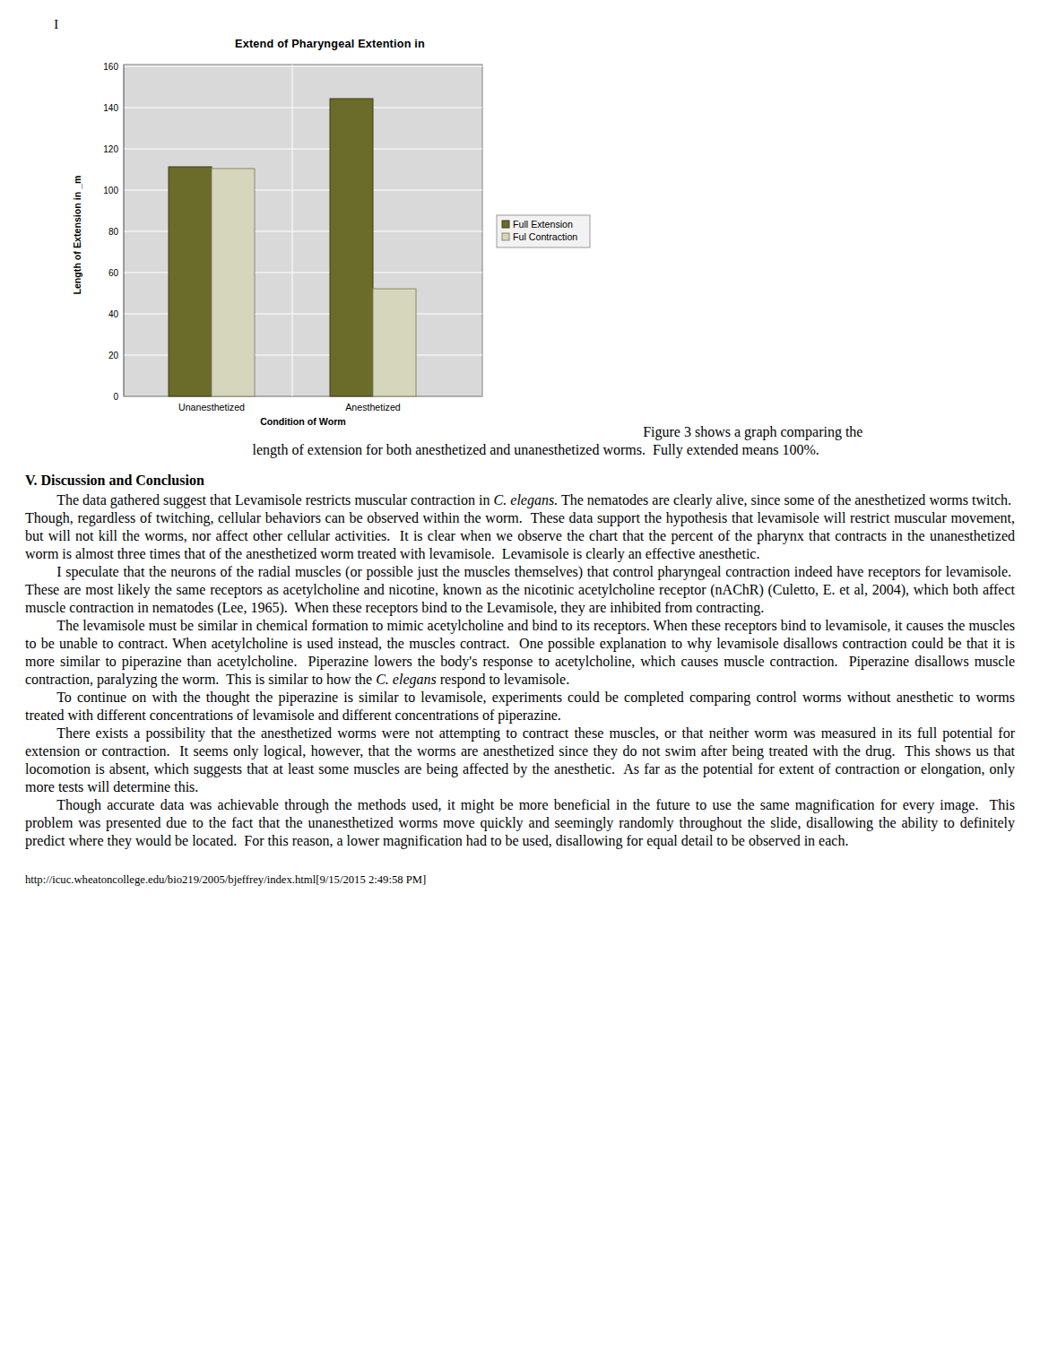I
Extend of Pharyngeal Extention in
0 20 40 60 80 100 120 140 160 Unanesthetized Anesthetized Condition of Worm Length of Extension in _m Full Extension Ful Contraction
Figure 3 shows a graph comparing the
length of extension for both anesthetized and unanesthetized worms. Fully extended means 100%.
V. Discussion and Conclusion
The data gathered suggest that Levamisole restricts muscular contraction in C. elegans. The nematodes are clearly alive, since some of the anesthetized worms twitch. Though, regardless of twitching, cellular behaviors can be observed within the worm. These data support the hypothesis that levamisole will restrict muscular movement, but will not kill the worms, nor affect other cellular activities. It is clear when we observe the chart that the percent of the pharynx that contracts in the unanesthetized worm is almost three times that of the anesthetized worm treated with levamisole. Levamisole is clearly an effective anesthetic.
I speculate that the neurons of the radial muscles (or possible just the muscles themselves) that control pharyngeal contraction indeed have receptors for levamisole. These are most likely the same receptors as acetylcholine and nicotine, known as the nicotinic acetylcholine receptor (nAChR) (Culetto, E. et al, 2004), which both affect muscle contraction in nematodes (Lee, 1965). When these receptors bind to the Levamisole, they are inhibited from contracting.
The levamisole must be similar in chemical formation to mimic acetylcholine and bind to its receptors. When these receptors bind to levamisole, it causes the muscles to be unable to contract. When acetylcholine is used instead, the muscles contract. One possible explanation to why levamisole disallows contraction could be that it is more similar to piperazine than acetylcholine. Piperazine lowers the body's response to acetylcholine, which causes muscle contraction. Piperazine disallows muscle contraction, paralyzing the worm. This is similar to how the C. elegans respond to levamisole.
To continue on with the thought the piperazine is similar to levamisole, experiments could be completed comparing control worms without anesthetic to worms treated with different concentrations of levamisole and different concentrations of piperazine.
There exists a possibility that the anesthetized worms were not attempting to contract these muscles, or that neither worm was measured in its full potential for extension or contraction. It seems only logical, however, that the worms are anesthetized since they do not swim after being treated with the drug. This shows us that locomotion is absent, which suggests that at least some muscles are being affected by the anesthetic. As far as the potential for extent of contraction or elongation, only more tests will determine this.
Though accurate data was achievable through the methods used, it might be more beneficial in the future to use the same magnification for every image. This problem was presented due to the fact that the unanesthetized worms move quickly and seemingly randomly throughout the slide, disallowing the ability to definitely predict where they would be located. For this reason, a lower magnification had to be used, disallowing for equal detail to be observed in each.
http://icuc.wheatoncollege.edu/bio219/2005/bjeffrey/index.html[9/15/2015 2:49:58 PM]